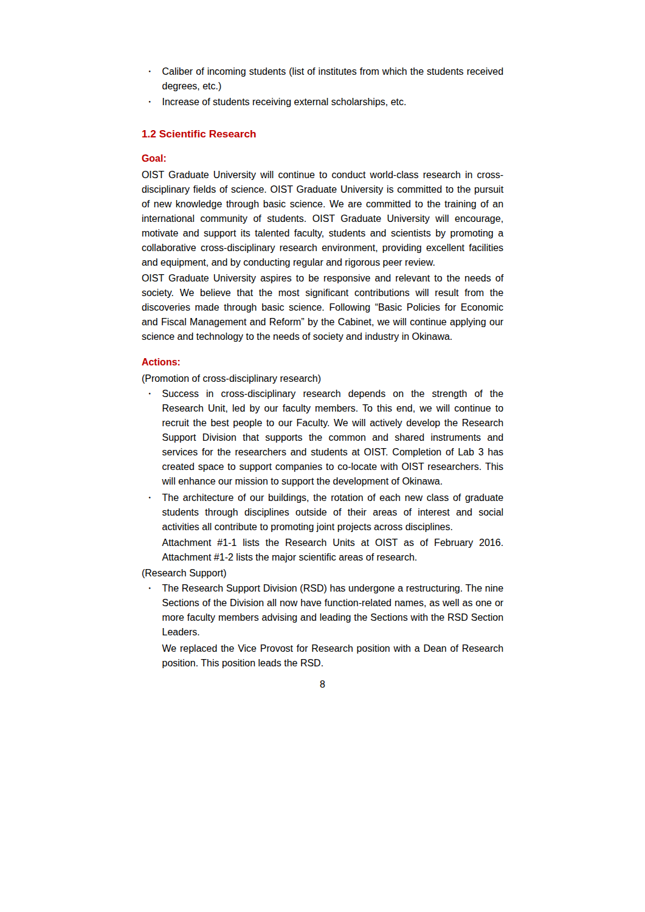Caliber of incoming students (list of institutes from which the students received degrees, etc.)
Increase of students receiving external scholarships, etc.
1.2 Scientific Research
Goal:
OIST Graduate University will continue to conduct world-class research in cross-disciplinary fields of science. OIST Graduate University is committed to the pursuit of new knowledge through basic science. We are committed to the training of an international community of students. OIST Graduate University will encourage, motivate and support its talented faculty, students and scientists by promoting a collaborative cross-disciplinary research environment, providing excellent facilities and equipment, and by conducting regular and rigorous peer review.
OIST Graduate University aspires to be responsive and relevant to the needs of society. We believe that the most significant contributions will result from the discoveries made through basic science. Following “Basic Policies for Economic and Fiscal Management and Reform” by the Cabinet, we will continue applying our science and technology to the needs of society and industry in Okinawa.
Actions:
(Promotion of cross-disciplinary research)
Success in cross-disciplinary research depends on the strength of the Research Unit, led by our faculty members. To this end, we will continue to recruit the best people to our Faculty. We will actively develop the Research Support Division that supports the common and shared instruments and services for the researchers and students at OIST. Completion of Lab 3 has created space to support companies to co-locate with OIST researchers. This will enhance our mission to support the development of Okinawa.
The architecture of our buildings, the rotation of each new class of graduate students through disciplines outside of their areas of interest and social activities all contribute to promoting joint projects across disciplines.
Attachment #1-1 lists the Research Units at OIST as of February 2016. Attachment #1-2 lists the major scientific areas of research.
(Research Support)
The Research Support Division (RSD) has undergone a restructuring. The nine Sections of the Division all now have function-related names, as well as one or more faculty members advising and leading the Sections with the RSD Section Leaders.
We replaced the Vice Provost for Research position with a Dean of Research position. This position leads the RSD.
8